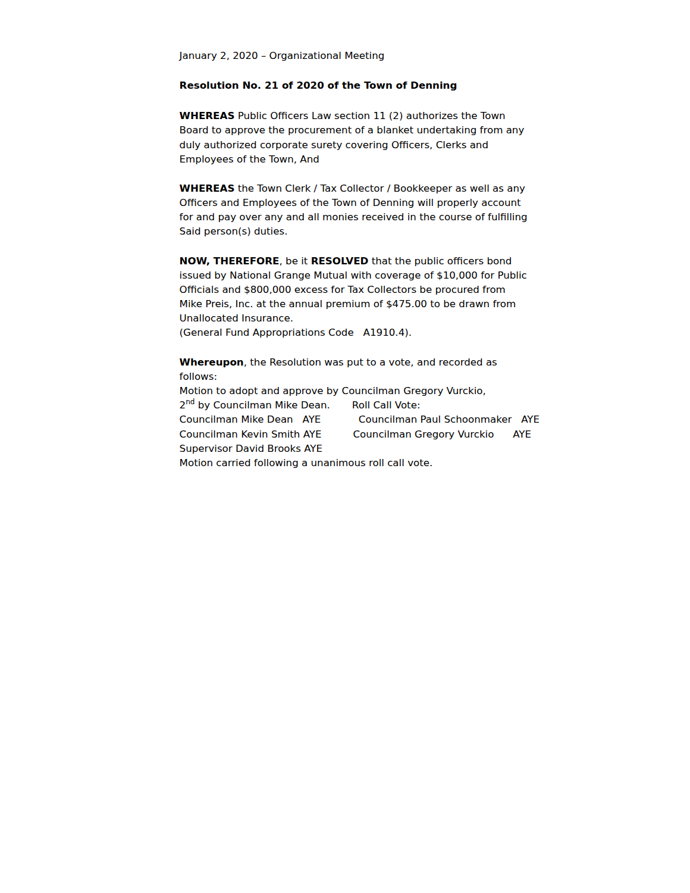January 2, 2020 – Organizational Meeting
Resolution No. 21 of 2020 of the Town of Denning
WHEREAS Public Officers Law section 11 (2) authorizes the Town Board to approve the procurement of a blanket undertaking from any duly authorized corporate surety covering Officers, Clerks and Employees of the Town, And
WHEREAS the Town Clerk / Tax Collector / Bookkeeper as well as any Officers and Employees of the Town of Denning will properly account for and pay over any and all monies received in the course of fulfilling Said person(s) duties.
NOW, THEREFORE, be it RESOLVED that the public officers bond issued by National Grange Mutual with coverage of $10,000 for Public Officials and $800,000 excess for Tax Collectors be procured from Mike Preis, Inc. at the annual premium of $475.00 to be drawn from Unallocated Insurance.
(General Fund Appropriations Code A1910.4).
Whereupon, the Resolution was put to a vote, and recorded as follows:
Motion to adopt and approve by Councilman Gregory Vurckio,
2nd by Councilman Mike Dean. Roll Call Vote:
Councilman Mike Dean AYE Councilman Paul Schoonmaker AYE
Councilman Kevin Smith AYE Councilman Gregory Vurckio AYE
Supervisor David Brooks AYE
Motion carried following a unanimous roll call vote.